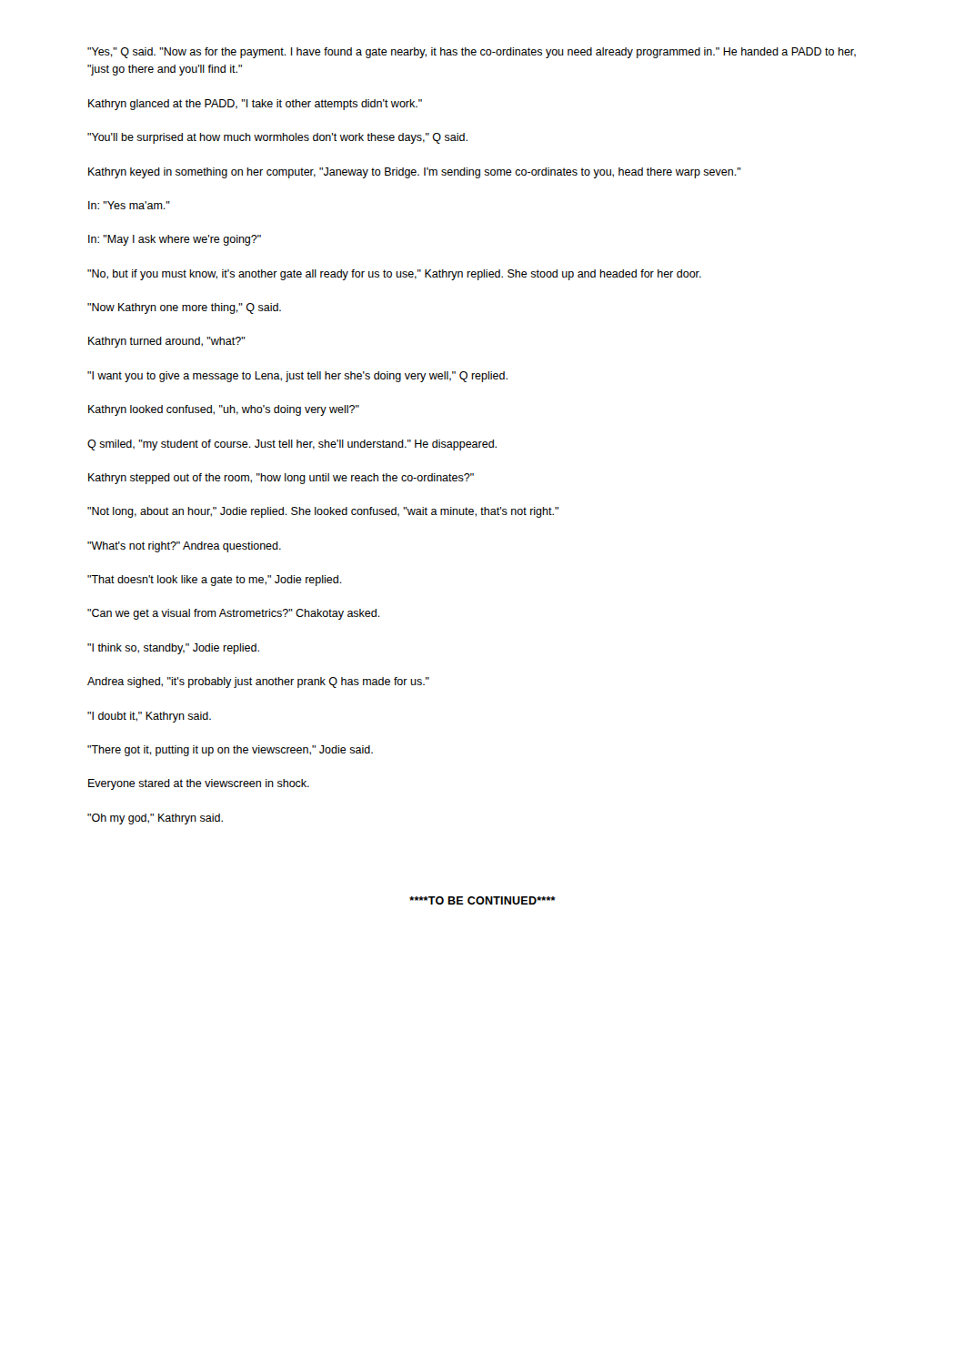"Yes," Q said. "Now as for the payment. I have found a gate nearby, it has the co-ordinates you need already programmed in." He handed a PADD to her, "just go there and you'll find it."
Kathryn glanced at the PADD, "I take it other attempts didn't work."
"You'll be surprised at how much wormholes don't work these days," Q said.
Kathryn keyed in something on her computer, "Janeway to Bridge. I'm sending some co-ordinates to you, head there warp seven."
In: "Yes ma'am."
In: "May I ask where we're going?"
"No, but if you must know, it's another gate all ready for us to use," Kathryn replied. She stood up and headed for her door.
"Now Kathryn one more thing," Q said.
Kathryn turned around, "what?"
"I want you to give a message to Lena, just tell her she's doing very well," Q replied.
Kathryn looked confused, "uh, who's doing very well?"
Q smiled, "my student of course. Just tell her, she'll understand." He disappeared.
Kathryn stepped out of the room, "how long until we reach the co-ordinates?"
"Not long, about an hour," Jodie replied. She looked confused, "wait a minute, that's not right."
"What's not right?" Andrea questioned.
"That doesn't look like a gate to me," Jodie replied.
"Can we get a visual from Astrometrics?" Chakotay asked.
"I think so, standby," Jodie replied.
Andrea sighed, "it's probably just another prank Q has made for us."
"I doubt it," Kathryn said.
"There got it, putting it up on the viewscreen," Jodie said.
Everyone stared at the viewscreen in shock.
"Oh my god," Kathryn said.
****TO BE CONTINUED****